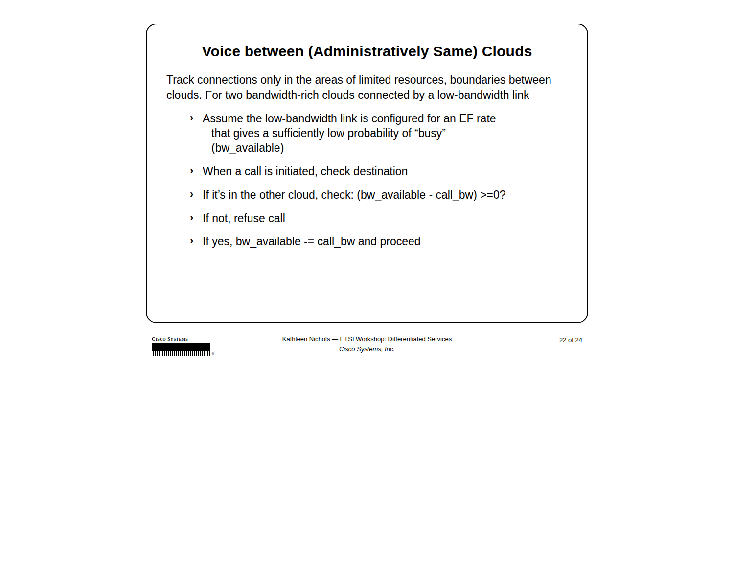Voice between (Administratively Same) Clouds
Track connections only in the areas of limited resources, boundaries between clouds. For two bandwidth-rich clouds connected by a low-bandwidth link
Assume the low-bandwidth link is configured for an EF ratethat gives a sufficiently low probability of “busy”(bw_available)
When a call is initiated, check destination
If it’s in the other cloud, check: (bw_available - call_bw) >=0?
If not, refuse call
If yes, bw_available -= call_bw and proceed
CISCO SYSTEMS
®
Kathleen Nichols — ETSI Workshop: Differentiated Services
Cisco Systems, Inc.
22 of 24